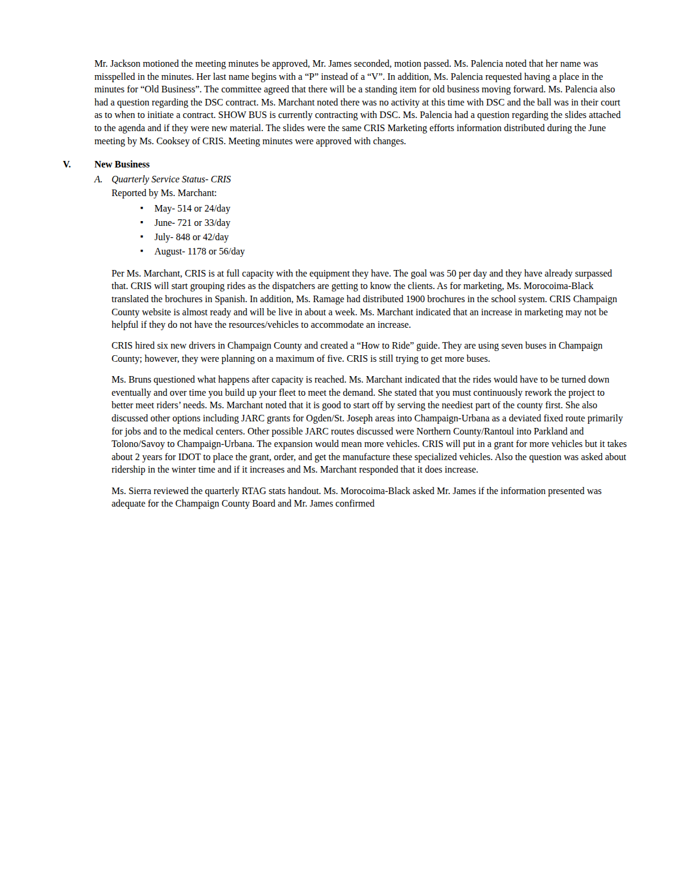Mr. Jackson motioned the meeting minutes be approved, Mr. James seconded, motion passed. Ms. Palencia noted that her name was misspelled in the minutes. Her last name begins with a “P” instead of a “V”. In addition, Ms. Palencia requested having a place in the minutes for “Old Business”. The committee agreed that there will be a standing item for old business moving forward. Ms. Palencia also had a question regarding the DSC contract. Ms. Marchant noted there was no activity at this time with DSC and the ball was in their court as to when to initiate a contract. SHOW BUS is currently contracting with DSC. Ms. Palencia had a question regarding the slides attached to the agenda and if they were new material. The slides were the same CRIS Marketing efforts information distributed during the June meeting by Ms. Cooksey of CRIS. Meeting minutes were approved with changes.
V. New Business
A. Quarterly Service Status- CRIS
Reported by Ms. Marchant:
May- 514 or 24/day
June- 721 or 33/day
July- 848 or 42/day
August- 1178 or 56/day
Per Ms. Marchant, CRIS is at full capacity with the equipment they have. The goal was 50 per day and they have already surpassed that. CRIS will start grouping rides as the dispatchers are getting to know the clients. As for marketing, Ms. Morocoima-Black translated the brochures in Spanish. In addition, Ms. Ramage had distributed 1900 brochures in the school system. CRIS Champaign County website is almost ready and will be live in about a week. Ms. Marchant indicated that an increase in marketing may not be helpful if they do not have the resources/vehicles to accommodate an increase.
CRIS hired six new drivers in Champaign County and created a “How to Ride” guide. They are using seven buses in Champaign County; however, they were planning on a maximum of five. CRIS is still trying to get more buses.
Ms. Bruns questioned what happens after capacity is reached. Ms. Marchant indicated that the rides would have to be turned down eventually and over time you build up your fleet to meet the demand. She stated that you must continuously rework the project to better meet riders’ needs. Ms. Marchant noted that it is good to start off by serving the neediest part of the county first. She also discussed other options including JARC grants for Ogden/St. Joseph areas into Champaign-Urbana as a deviated fixed route primarily for jobs and to the medical centers. Other possible JARC routes discussed were Northern County/Rantoul into Parkland and Tolono/Savoy to Champaign-Urbana. The expansion would mean more vehicles. CRIS will put in a grant for more vehicles but it takes about 2 years for IDOT to place the grant, order, and get the manufacture these specialized vehicles. Also the question was asked about ridership in the winter time and if it increases and Ms. Marchant responded that it does increase.
Ms. Sierra reviewed the quarterly RTAG stats handout. Ms. Morocoima-Black asked Mr. James if the information presented was adequate for the Champaign County Board and Mr. James confirmed